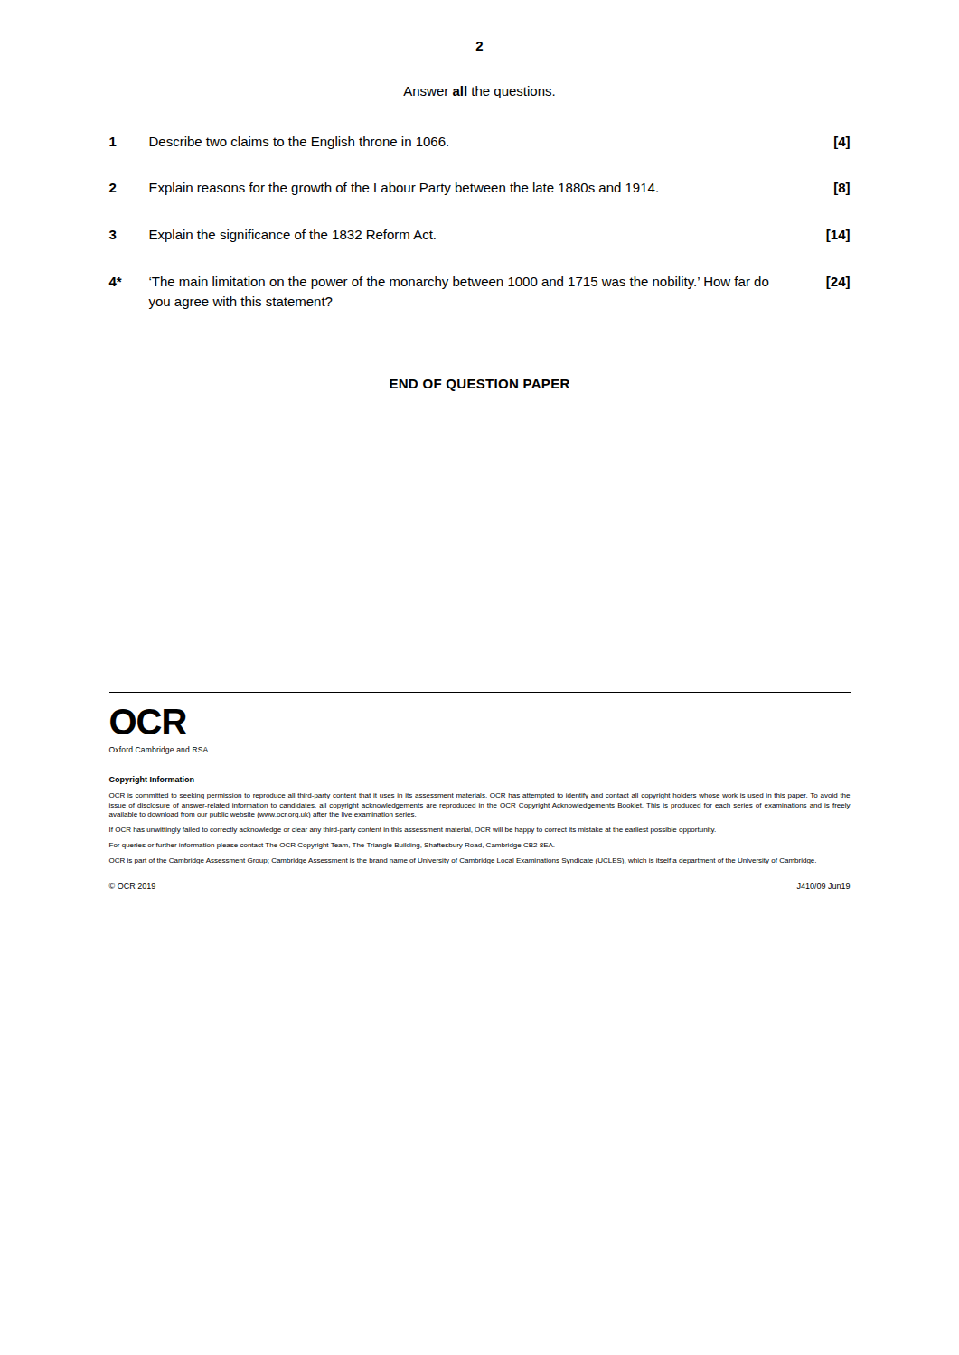2
Answer all the questions.
1 Describe two claims to the English throne in 1066. [4]
2 Explain reasons for the growth of the Labour Party between the late 1880s and 1914. [8]
3 Explain the significance of the 1832 Reform Act. [14]
4* ‘The main limitation on the power of the monarchy between 1000 and 1715 was the nobility.’ How far do you agree with this statement? [24]
END OF QUESTION PAPER
OCR
Oxford Cambridge and RSA
Copyright Information
OCR is committed to seeking permission to reproduce all third-party content that it uses in its assessment materials. OCR has attempted to identify and contact all copyright holders whose work is used in this paper. To avoid the issue of disclosure of answer-related information to candidates, all copyright acknowledgements are reproduced in the OCR Copyright Acknowledgements Booklet. This is produced for each series of examinations and is freely available to download from our public website (www.ocr.org.uk) after the live examination series.
If OCR has unwittingly failed to correctly acknowledge or clear any third-party content in this assessment material, OCR will be happy to correct its mistake at the earliest possible opportunity.
For queries or further information please contact The OCR Copyright Team, The Triangle Building, Shaftesbury Road, Cambridge CB2 8EA.
OCR is part of the Cambridge Assessment Group; Cambridge Assessment is the brand name of University of Cambridge Local Examinations Syndicate (UCLES), which is itself a department of the University of Cambridge.
© OCR 2019 J410/09 Jun19